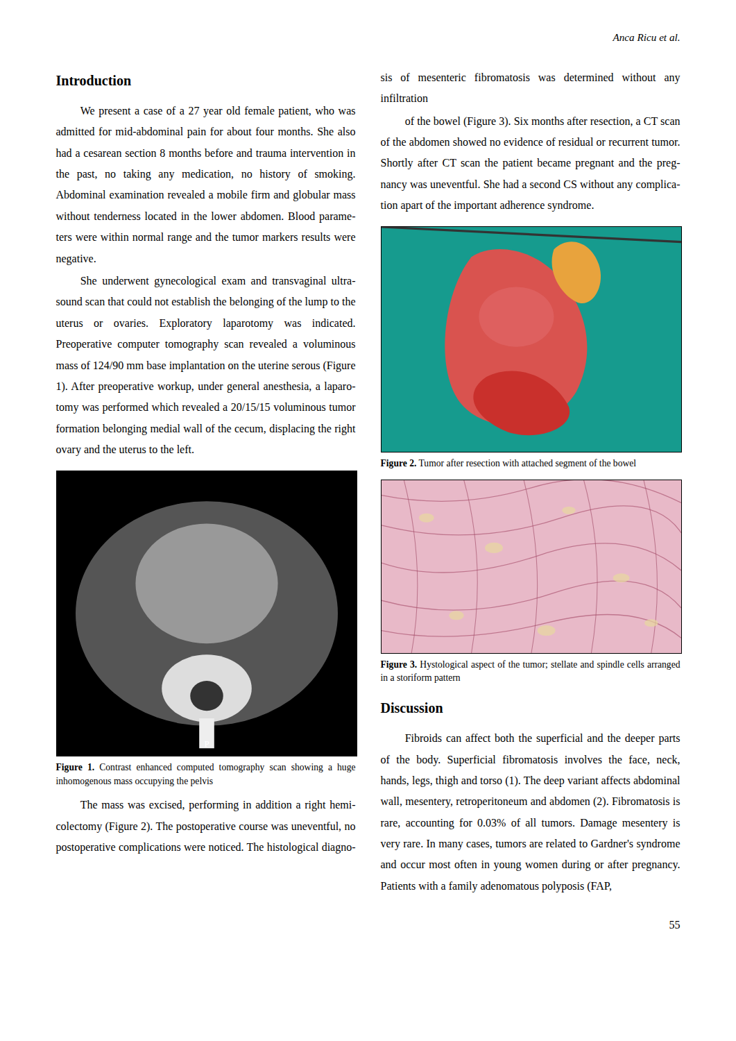Anca Ricu et al.
Introduction
We present a case of a 27 year old female patient, who was admitted for mid-abdominal pain for about four months. She also had a cesarean section 8 months before and trauma intervention in the past, no taking any medication, no history of smoking. Abdominal examination revealed a mobile firm and globular mass without tenderness located in the lower abdomen. Blood parameters were within normal range and the tumor markers results were negative.
She underwent gynecological exam and transvaginal ultrasound scan that could not establish the belonging of the lump to the uterus or ovaries. Exploratory laparotomy was indicated. Preoperative computer tomography scan revealed a voluminous mass of 124/90 mm base implantation on the uterine serous (Figure 1). After preoperative workup, under general anesthesia, a laparotomy was performed which revealed a 20/15/15 voluminous tumor formation belonging medial wall of the cecum, displacing the right ovary and the uterus to the left.
Figure 1. Contrast enhanced computed tomography scan showing a huge inhomogenous mass occupying the pelvis
The mass was excised, performing in addition a right hemicolectomy (Figure 2). The postoperative course was uneventful, no postoperative complications were noticed. The histological diagnosis of mesenteric fibromatosis was determined without any infiltration
of the bowel (Figure 3). Six months after resection, a CT scan of the abdomen showed no evidence of residual or recurrent tumor. Shortly after CT scan the patient became pregnant and the pregnancy was uneventful. She had a second CS without any complication apart of the important adherence syndrome.
Figure 2. Tumor after resection with attached segment of the bowel
Figure 3. Hystological aspect of the tumor; stellate and spindle cells arranged in a storiform pattern
Discussion
Fibroids can affect both the superficial and the deeper parts of the body. Superficial fibromatosis involves the face, neck, hands, legs, thigh and torso (1). The deep variant affects abdominal wall, mesentery, retroperitoneum and abdomen (2). Fibromatosis is rare, accounting for 0.03% of all tumors. Damage mesentery is very rare. In many cases, tumors are related to Gardner's syndrome and occur most often in young women during or after pregnancy. Patients with a family adenomatous polyposis (FAP,
55